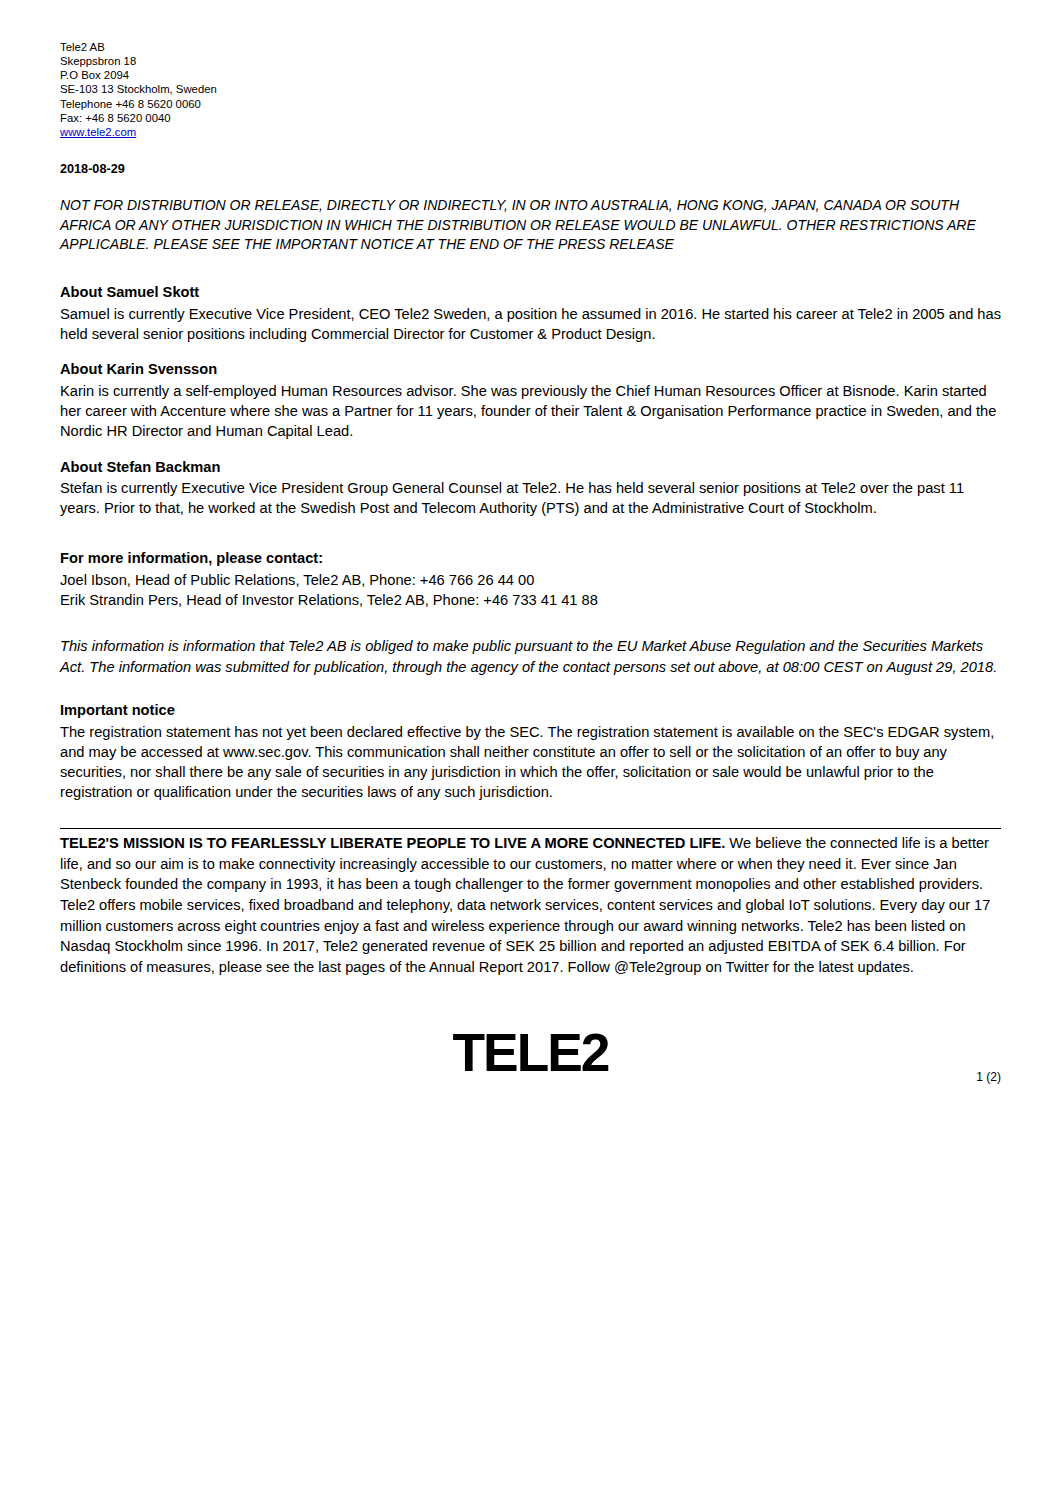Tele2 AB
Skeppsbron 18
P.O Box 2094
SE-103 13 Stockholm, Sweden
Telephone +46 8 5620 0060
Fax: +46 8 5620 0040
www.tele2.com
2018-08-29
NOT FOR DISTRIBUTION OR RELEASE, DIRECTLY OR INDIRECTLY, IN OR INTO AUSTRALIA, HONG KONG, JAPAN, CANADA OR SOUTH AFRICA OR ANY OTHER JURISDICTION IN WHICH THE DISTRIBUTION OR RELEASE WOULD BE UNLAWFUL. OTHER RESTRICTIONS ARE APPLICABLE. PLEASE SEE THE IMPORTANT NOTICE AT THE END OF THE PRESS RELEASE
About Samuel Skott
Samuel is currently Executive Vice President, CEO Tele2 Sweden, a position he assumed in 2016. He started his career at Tele2 in 2005 and has held several senior positions including Commercial Director for Customer & Product Design.
About Karin Svensson
Karin is currently a self-employed Human Resources advisor. She was previously the Chief Human Resources Officer at Bisnode. Karin started her career with Accenture where she was a Partner for 11 years, founder of their Talent & Organisation Performance practice in Sweden, and the Nordic HR Director and Human Capital Lead.
About Stefan Backman
Stefan is currently Executive Vice President Group General Counsel at Tele2. He has held several senior positions at Tele2 over the past 11 years. Prior to that, he worked at the Swedish Post and Telecom Authority (PTS) and at the Administrative Court of Stockholm.
For more information, please contact:
Joel Ibson, Head of Public Relations, Tele2 AB, Phone: +46 766 26 44 00
Erik Strandin Pers, Head of Investor Relations, Tele2 AB, Phone: +46 733 41 41 88
This information is information that Tele2 AB is obliged to make public pursuant to the EU Market Abuse Regulation and the Securities Markets Act. The information was submitted for publication, through the agency of the contact persons set out above, at 08:00 CEST on August 29, 2018.
Important notice
The registration statement has not yet been declared effective by the SEC. The registration statement is available on the SEC's EDGAR system, and may be accessed at www.sec.gov. This communication shall neither constitute an offer to sell or the solicitation of an offer to buy any securities, nor shall there be any sale of securities in any jurisdiction in which the offer, solicitation or sale would be unlawful prior to the registration or qualification under the securities laws of any such jurisdiction.
TELE2'S MISSION IS TO FEARLESSLY LIBERATE PEOPLE TO LIVE A MORE CONNECTED LIFE. We believe the connected life is a better life, and so our aim is to make connectivity increasingly accessible to our customers, no matter where or when they need it. Ever since Jan Stenbeck founded the company in 1993, it has been a tough challenger to the former government monopolies and other established providers. Tele2 offers mobile services, fixed broadband and telephony, data network services, content services and global IoT solutions. Every day our 17 million customers across eight countries enjoy a fast and wireless experience through our award winning networks. Tele2 has been listed on Nasdaq Stockholm since 1996. In 2017, Tele2 generated revenue of SEK 25 billion and reported an adjusted EBITDA of SEK 6.4 billion. For definitions of measures, please see the last pages of the Annual Report 2017. Follow @Tele2group on Twitter for the latest updates.
TELE2 1 (2)